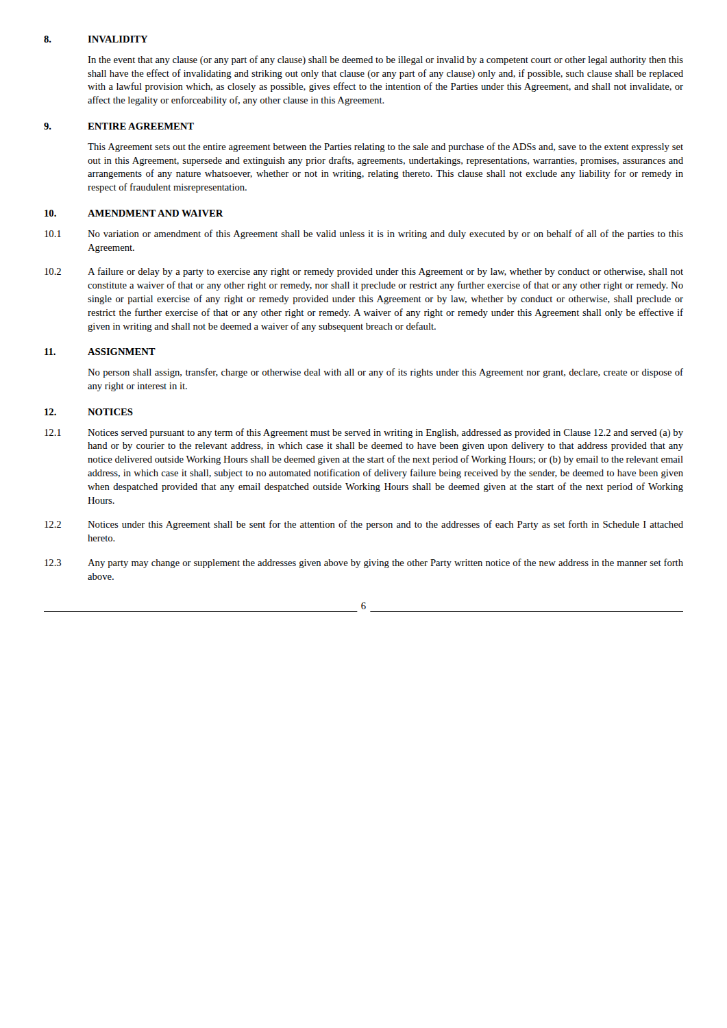8. INVALIDITY
In the event that any clause (or any part of any clause) shall be deemed to be illegal or invalid by a competent court or other legal authority then this shall have the effect of invalidating and striking out only that clause (or any part of any clause) only and, if possible, such clause shall be replaced with a lawful provision which, as closely as possible, gives effect to the intention of the Parties under this Agreement, and shall not invalidate, or affect the legality or enforceability of, any other clause in this Agreement.
9. ENTIRE AGREEMENT
This Agreement sets out the entire agreement between the Parties relating to the sale and purchase of the ADSs and, save to the extent expressly set out in this Agreement, supersede and extinguish any prior drafts, agreements, undertakings, representations, warranties, promises, assurances and arrangements of any nature whatsoever, whether or not in writing, relating thereto. This clause shall not exclude any liability for or remedy in respect of fraudulent misrepresentation.
10. AMENDMENT AND WAIVER
10.1 No variation or amendment of this Agreement shall be valid unless it is in writing and duly executed by or on behalf of all of the parties to this Agreement.
10.2 A failure or delay by a party to exercise any right or remedy provided under this Agreement or by law, whether by conduct or otherwise, shall not constitute a waiver of that or any other right or remedy, nor shall it preclude or restrict any further exercise of that or any other right or remedy. No single or partial exercise of any right or remedy provided under this Agreement or by law, whether by conduct or otherwise, shall preclude or restrict the further exercise of that or any other right or remedy. A waiver of any right or remedy under this Agreement shall only be effective if given in writing and shall not be deemed a waiver of any subsequent breach or default.
11. ASSIGNMENT
No person shall assign, transfer, charge or otherwise deal with all or any of its rights under this Agreement nor grant, declare, create or dispose of any right or interest in it.
12. NOTICES
12.1 Notices served pursuant to any term of this Agreement must be served in writing in English, addressed as provided in Clause 12.2 and served (a) by hand or by courier to the relevant address, in which case it shall be deemed to have been given upon delivery to that address provided that any notice delivered outside Working Hours shall be deemed given at the start of the next period of Working Hours; or (b) by email to the relevant email address, in which case it shall, subject to no automated notification of delivery failure being received by the sender, be deemed to have been given when despatched provided that any email despatched outside Working Hours shall be deemed given at the start of the next period of Working Hours.
12.2 Notices under this Agreement shall be sent for the attention of the person and to the addresses of each Party as set forth in Schedule I attached hereto.
12.3 Any party may change or supplement the addresses given above by giving the other Party written notice of the new address in the manner set forth above.
6